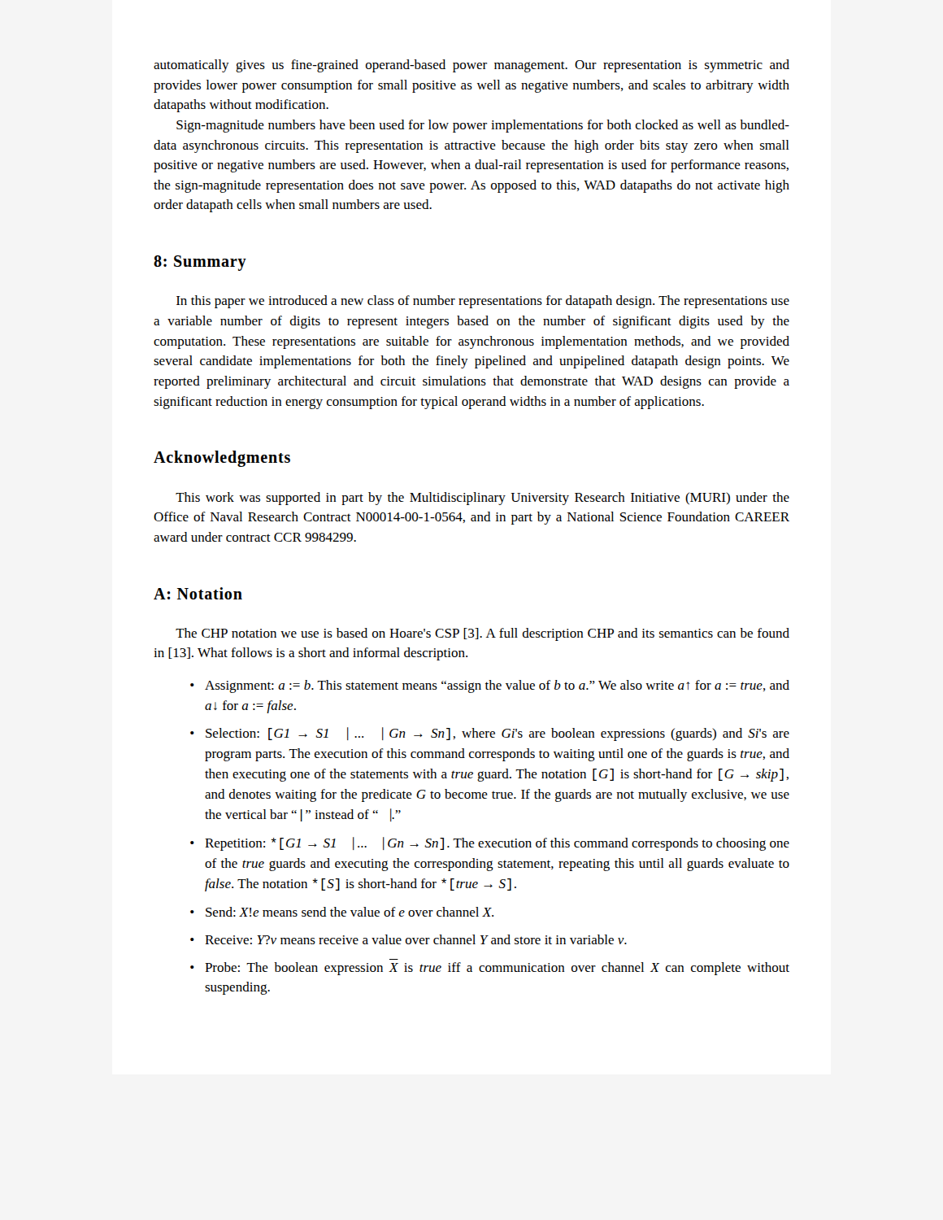automatically gives us fine-grained operand-based power management. Our representation is symmetric and provides lower power consumption for small positive as well as negative numbers, and scales to arbitrary width datapaths without modification.
Sign-magnitude numbers have been used for low power implementations for both clocked as well as bundled-data asynchronous circuits. This representation is attractive because the high order bits stay zero when small positive or negative numbers are used. However, when a dual-rail representation is used for performance reasons, the sign-magnitude representation does not save power. As opposed to this, WAD datapaths do not activate high order datapath cells when small numbers are used.
8: Summary
In this paper we introduced a new class of number representations for datapath design. The representations use a variable number of digits to represent integers based on the number of significant digits used by the computation. These representations are suitable for asynchronous implementation methods, and we provided several candidate implementations for both the finely pipelined and unpipelined datapath design points. We reported preliminary architectural and circuit simulations that demonstrate that WAD designs can provide a significant reduction in energy consumption for typical operand widths in a number of applications.
Acknowledgments
This work was supported in part by the Multidisciplinary University Research Initiative (MURI) under the Office of Naval Research Contract N00014-00-1-0564, and in part by a National Science Foundation CAREER award under contract CCR 9984299.
A: Notation
The CHP notation we use is based on Hoare's CSP [3]. A full description CHP and its semantics can be found in [13]. What follows is a short and informal description.
Assignment: a := b. This statement means “assign the value of b to a.” We also write a↑ for a := true, and a↓ for a := false.
Selection: [G1 → S1 ⎹ ... ⎹ Gn → Sn], where Gi's are boolean expressions (guards) and Si's are program parts. The execution of this command corresponds to waiting until one of the guards is true, and then executing one of the statements with a true guard. The notation [G] is short-hand for [G → skip], and denotes waiting for the predicate G to become true. If the guards are not mutually exclusive, we use the vertical bar “|” instead of “⎹.”
Repetition: *[G1 → S1 ⎹ ... ⎹ Gn → Sn]. The execution of this command corresponds to choosing one of the true guards and executing the corresponding statement, repeating this until all guards evaluate to false. The notation *[S] is short-hand for *[true → S].
Send: X!e means send the value of e over channel X.
Receive: Y?v means receive a value over channel Y and store it in variable v.
Probe: The boolean expression X is true iff a communication over channel X can complete without suspending.